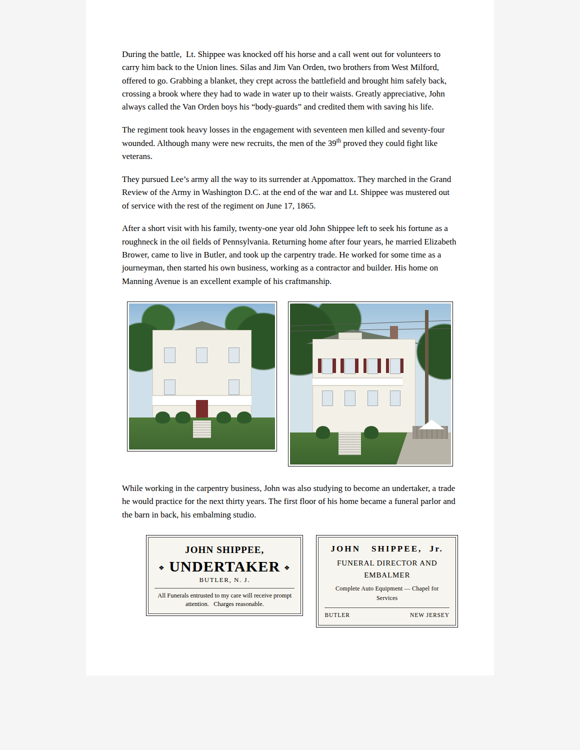During the battle, Lt. Shippee was knocked off his horse and a call went out for volunteers to carry him back to the Union lines. Silas and Jim Van Orden, two brothers from West Milford, offered to go. Grabbing a blanket, they crept across the battlefield and brought him safely back, crossing a brook where they had to wade in water up to their waists. Greatly appreciative, John always called the Van Orden boys his “body-guards” and credited them with saving his life.
The regiment took heavy losses in the engagement with seventeen men killed and seventy-four wounded. Although many were new recruits, the men of the 39th proved they could fight like veterans.
They pursued Lee’s army all the way to its surrender at Appomattox. They marched in the Grand Review of the Army in Washington D.C. at the end of the war and Lt. Shippee was mustered out of service with the rest of the regiment on June 17, 1865.
After a short visit with his family, twenty-one year old John Shippee left to seek his fortune as a roughneck in the oil fields of Pennsylvania. Returning home after four years, he married Elizabeth Brower, came to live in Butler, and took up the carpentry trade. He worked for some time as a journeyman, then started his own business, working as a contractor and builder. His home on Manning Avenue is an excellent example of his craftmanship.
While working in the carpentry business, John was also studying to become an undertaker, a trade he would practice for the next thirty years. The first floor of his home became a funeral parlor and the barn in back, his embalming studio.
JOHN SHIPPEE,
UNDERTAKER
BUTLER, N. J.
All Funerals entrusted to my care will receive prompt attention. Charges reasonable.
JOHN SHIPPEE, Jr.
FUNERAL DIRECTOR AND EMBALMER
Complete Auto Equipment — Chapel for Services
BUTLER NEW JERSEY